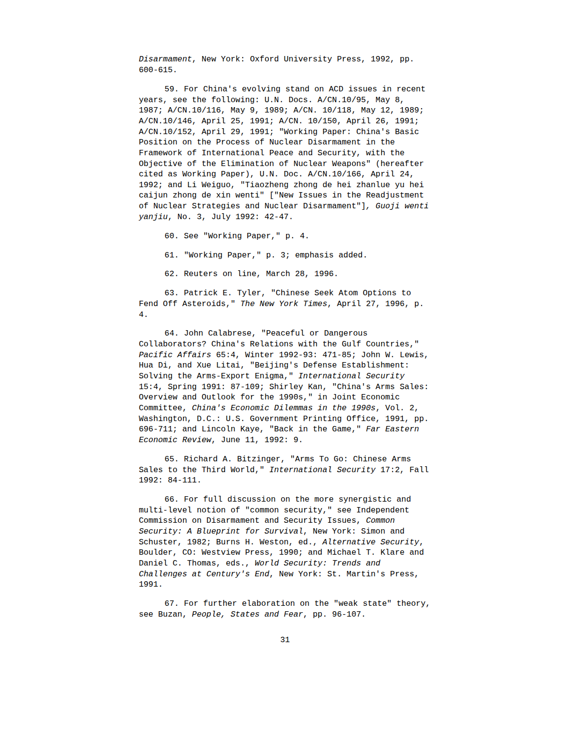Disarmament, New York: Oxford University Press, 1992, pp. 600-615.
59. For China's evolving stand on ACD issues in recent years, see the following: U.N. Docs. A/CN.10/95, May 8, 1987; A/CN.10/116, May 9, 1989; A/CN. 10/118, May 12, 1989; A/CN.10/146, April 25, 1991; A/CN. 10/150, April 26, 1991; A/CN.10/152, April 29, 1991; "Working Paper: China's Basic Position on the Process of Nuclear Disarmament in the Framework of International Peace and Security, with the Objective of the Elimination of Nuclear Weapons" (hereafter cited as Working Paper), U.N. Doc. A/CN.10/166, April 24, 1992; and Li Weiguo, "Tiaozheng zhong de hei zhanlue yu hei caijun zhong de xin wenti" ["New Issues in the Readjustment of Nuclear Strategies and Nuclear Disarmament"], Guoji wenti yanjiu, No. 3, July 1992: 42-47.
60. See "Working Paper," p. 4.
61. "Working Paper," p. 3; emphasis added.
62. Reuters on line, March 28, 1996.
63. Patrick E. Tyler, "Chinese Seek Atom Options to Fend Off Asteroids," The New York Times, April 27, 1996, p. 4.
64. John Calabrese, "Peaceful or Dangerous Collaborators? China's Relations with the Gulf Countries," Pacific Affairs 65:4, Winter 1992-93: 471-85; John W. Lewis, Hua Di, and Xue Litai, "Beijing's Defense Establishment: Solving the Arms-Export Enigma," International Security 15:4, Spring 1991: 87-109; Shirley Kan, "China's Arms Sales: Overview and Outlook for the 1990s," in Joint Economic Committee, China's Economic Dilemmas in the 1990s, Vol. 2, Washington, D.C.: U.S. Government Printing Office, 1991, pp. 696-711; and Lincoln Kaye, "Back in the Game," Far Eastern Economic Review, June 11, 1992: 9.
65. Richard A. Bitzinger, "Arms To Go: Chinese Arms Sales to the Third World," International Security 17:2, Fall 1992: 84-111.
66. For full discussion on the more synergistic and multi-level notion of "common security," see Independent Commission on Disarmament and Security Issues, Common Security: A Blueprint for Survival, New York: Simon and Schuster, 1982; Burns H. Weston, ed., Alternative Security, Boulder, CO: Westview Press, 1990; and Michael T. Klare and Daniel C. Thomas, eds., World Security: Trends and Challenges at Century's End, New York: St. Martin's Press, 1991.
67. For further elaboration on the "weak state" theory, see Buzan, People, States and Fear, pp. 96-107.
31